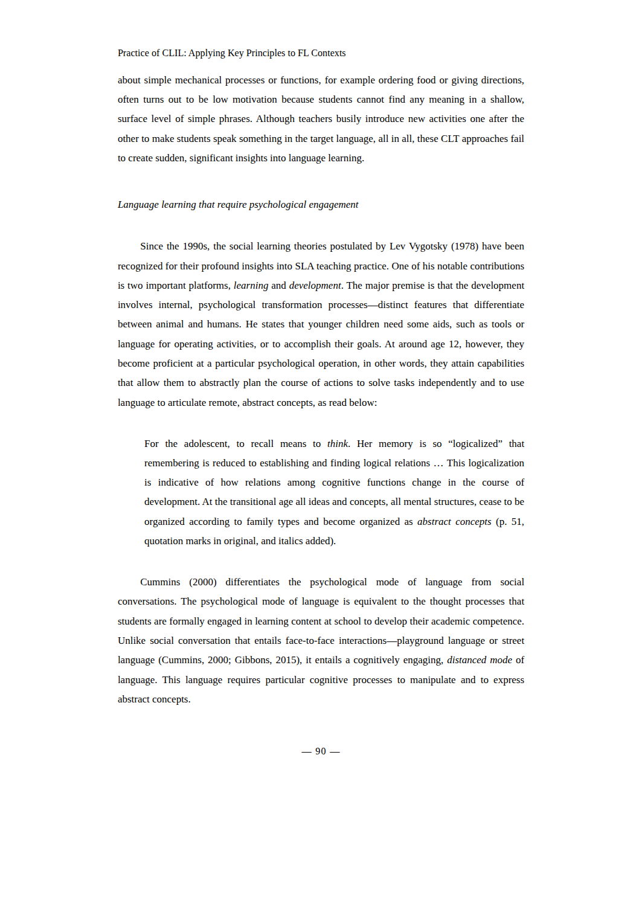Practice of CLIL: Applying Key Principles to FL Contexts
about simple mechanical processes or functions, for example ordering food or giving directions, often turns out to be low motivation because students cannot find any meaning in a shallow, surface level of simple phrases. Although teachers busily introduce new activities one after the other to make students speak something in the target language, all in all, these CLT approaches fail to create sudden, significant insights into language learning.
Language learning that require psychological engagement
Since the 1990s, the social learning theories postulated by Lev Vygotsky (1978) have been recognized for their profound insights into SLA teaching practice. One of his notable contributions is two important platforms, learning and development. The major premise is that the development involves internal, psychological transformation processes—distinct features that differentiate between animal and humans. He states that younger children need some aids, such as tools or language for operating activities, or to accomplish their goals. At around age 12, however, they become proficient at a particular psychological operation, in other words, they attain capabilities that allow them to abstractly plan the course of actions to solve tasks independently and to use language to articulate remote, abstract concepts, as read below:
For the adolescent, to recall means to think. Her memory is so “logicalized” that remembering is reduced to establishing and finding logical relations … This logicalization is indicative of how relations among cognitive functions change in the course of development. At the transitional age all ideas and concepts, all mental structures, cease to be organized according to family types and become organized as abstract concepts (p. 51, quotation marks in original, and italics added).
Cummins (2000) differentiates the psychological mode of language from social conversations. The psychological mode of language is equivalent to the thought processes that students are formally engaged in learning content at school to develop their academic competence. Unlike social conversation that entails face-to-face interactions—playground language or street language (Cummins, 2000; Gibbons, 2015), it entails a cognitively engaging, distanced mode of language. This language requires particular cognitive processes to manipulate and to express abstract concepts.
— 90 —